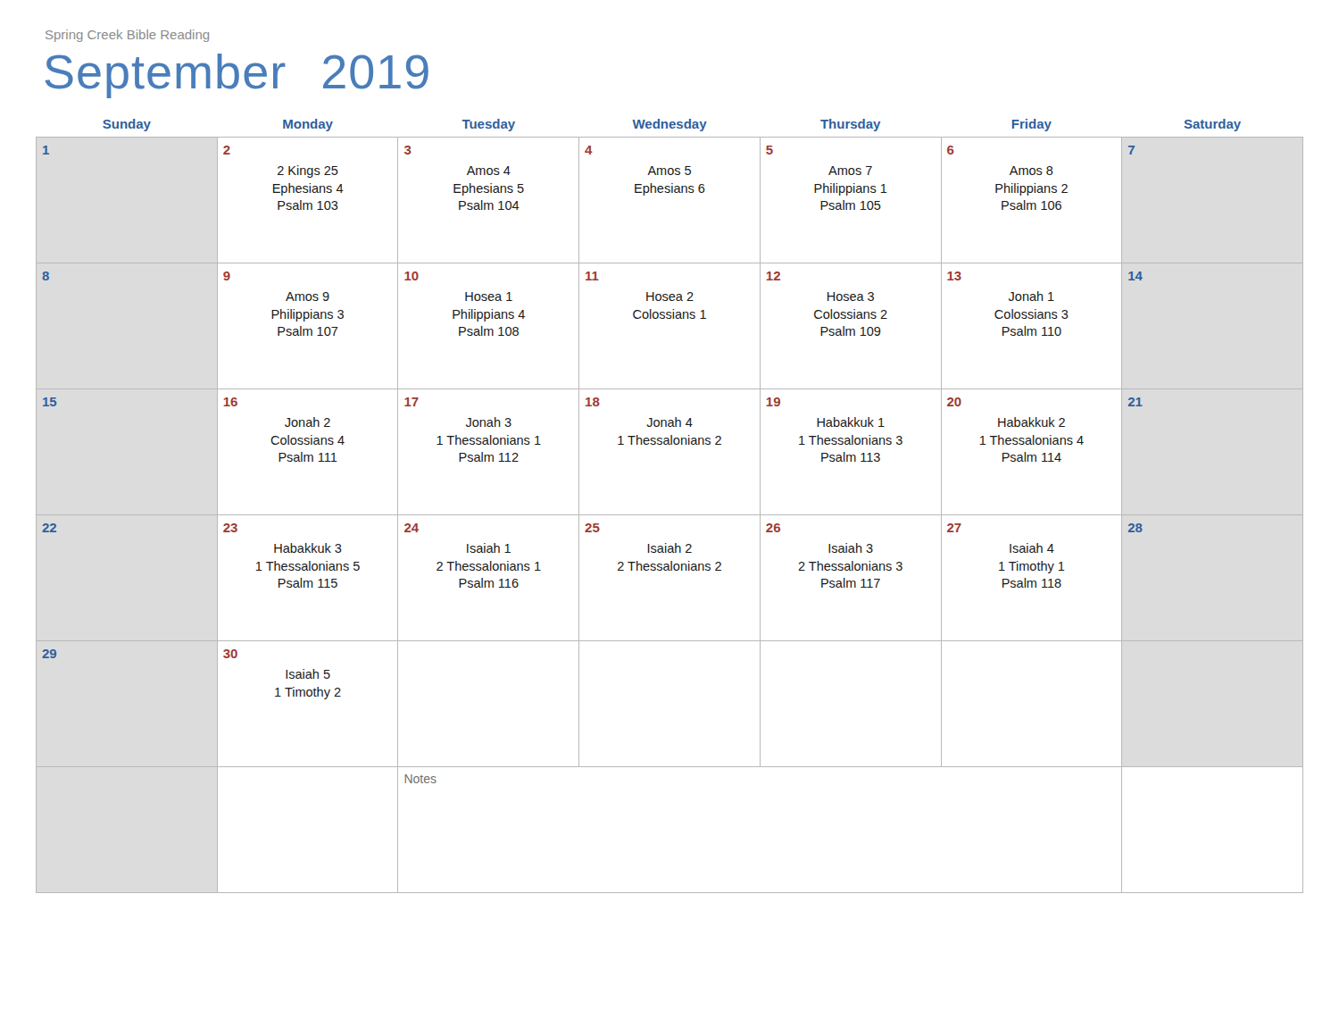Spring Creek Bible Reading
September 2019
| Sunday | Monday | Tuesday | Wednesday | Thursday | Friday | Saturday |
| --- | --- | --- | --- | --- | --- | --- |
| 1 | 2 2 Kings 25 Ephesians 4 Psalm 103 | 3 Amos 4 Ephesians 5 Psalm 104 | 4 Amos 5 Ephesians 6 | 5 Amos 7 Philippians 1 Psalm 105 | 6 Amos 8 Philippians 2 Psalm 106 | 7 |
| 8 | 9 Amos 9 Philippians 3 Psalm 107 | 10 Hosea 1 Philippians 4 Psalm 108 | 11 Hosea 2 Colossians 1 | 12 Hosea 3 Colossians 2 Psalm 109 | 13 Jonah 1 Colossians 3 Psalm 110 | 14 |
| 15 | 16 Jonah 2 Colossians 4 Psalm 111 | 17 Jonah 3 1 Thessalonians 1 Psalm 112 | 18 Jonah 4 1 Thessalonians 2 | 19 Habakkuk 1 1 Thessalonians 3 Psalm 113 | 20 Habakkuk 2 1 Thessalonians 4 Psalm 114 | 21 |
| 22 | 23 Habakkuk 3 1 Thessalonians 5 Psalm 115 | 24 Isaiah 1 2 Thessalonians 1 Psalm 116 | 25 Isaiah 2 2 Thessalonians 2 | 26 Isaiah 3 2 Thessalonians 3 Psalm 117 | 27 Isaiah 4 1 Timothy 1 Psalm 118 | 28 |
| 29 | 30 Isaiah 5 1 Timothy 2 | | | | | |
| | | Notes | |